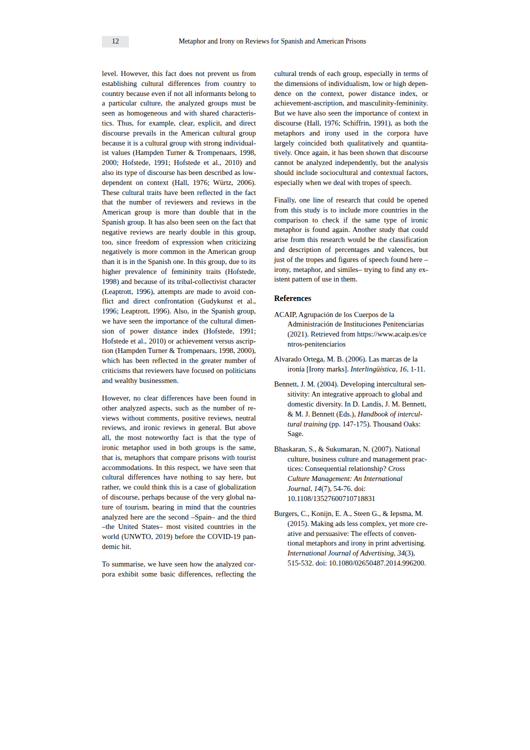12
Metaphor and Irony on Reviews for Spanish and American Prisons
level. However, this fact does not prevent us from establishing cultural differences from country to country because even if not all informants belong to a particular culture, the analyzed groups must be seen as homogeneous and with shared characteristics. Thus, for example, clear, explicit, and direct discourse prevails in the American cultural group because it is a cultural group with strong individualist values (Hampden Turner & Trompenaars, 1998, 2000; Hofstede, 1991; Hofstede et al., 2010) and also its type of discourse has been described as low-dependent on context (Hall, 1976; Würtz, 2006). These cultural traits have been reflected in the fact that the number of reviewers and reviews in the American group is more than double that in the Spanish group. It has also been seen on the fact that negative reviews are nearly double in this group, too, since freedom of expression when criticizing negatively is more common in the American group than it is in the Spanish one. In this group, due to its higher prevalence of femininity traits (Hofstede, 1998) and because of its tribal-collectivist character (Leaptrott, 1996), attempts are made to avoid conflict and direct confrontation (Gudykunst et al., 1996; Leaptrott, 1996). Also, in the Spanish group, we have seen the importance of the cultural dimension of power distance index (Hofstede, 1991; Hofstede et al., 2010) or achievement versus ascription (Hampden Turner & Trompenaars, 1998, 2000), which has been reflected in the greater number of criticisms that reviewers have focused on politicians and wealthy businessmen.
However, no clear differences have been found in other analyzed aspects, such as the number of reviews without comments, positive reviews, neutral reviews, and ironic reviews in general. But above all, the most noteworthy fact is that the type of ironic metaphor used in both groups is the same, that is, metaphors that compare prisons with tourist accommodations. In this respect, we have seen that cultural differences have nothing to say here, but rather, we could think this is a case of globalization of discourse, perhaps because of the very global nature of tourism, bearing in mind that the countries analyzed here are the second –Spain– and the third –the United States– most visited countries in the world (UNWTO, 2019) before the COVID-19 pandemic hit.
To summarise, we have seen how the analyzed corpora exhibit some basic differences, reflecting the cultural trends of each group, especially in terms of the dimensions of individualism, low or high dependence on the context, power distance index, or achievement-ascription, and masculinity-femininity. But we have also seen the importance of context in discourse (Hall, 1976; Schiffrin, 1991), as both the metaphors and irony used in the corpora have largely coincided both qualitatively and quantitatively. Once again, it has been shown that discourse cannot be analyzed independently, but the analysis should include sociocultural and contextual factors, especially when we deal with tropes of speech.
Finally, one line of research that could be opened from this study is to include more countries in the comparison to check if the same type of ironic metaphor is found again. Another study that could arise from this research would be the classification and description of percentages and valences, but just of the tropes and figures of speech found here –irony, metaphor, and similes– trying to find any existent pattern of use in them.
References
ACAIP, Agrupación de los Cuerpos de la Administración de Instituciones Penitenciarias (2021). Retrieved from https://www.acaip.es/centros-penitenciarios
Alvarado Ortega, M. B. (2006). Las marcas de la ironía [Irony marks]. Interlingüística, 16, 1-11.
Bennett, J. M. (2004). Developing intercultural sensitivity: An integrative approach to global and domestic diversity. In D. Landis, J. M. Bennett, & M. J. Bennett (Eds.), Handbook of intercultural training (pp. 147-175). Thousand Oaks: Sage.
Bhaskaran, S., & Sukumaran, N. (2007). National culture, business culture and management practices: Consequential relationship? Cross Culture Management: An International Journal, 14(7), 54-76. doi: 10.1108/13527600710718831
Burgers, C., Konijn, E. A., Steen G., & Iepsma, M. (2015). Making ads less complex, yet more creative and persuasive: The effects of conventional metaphors and irony in print advertising. International Journal of Advertising, 34(3), 515-532. doi: 10.1080/02650487.2014.996200.